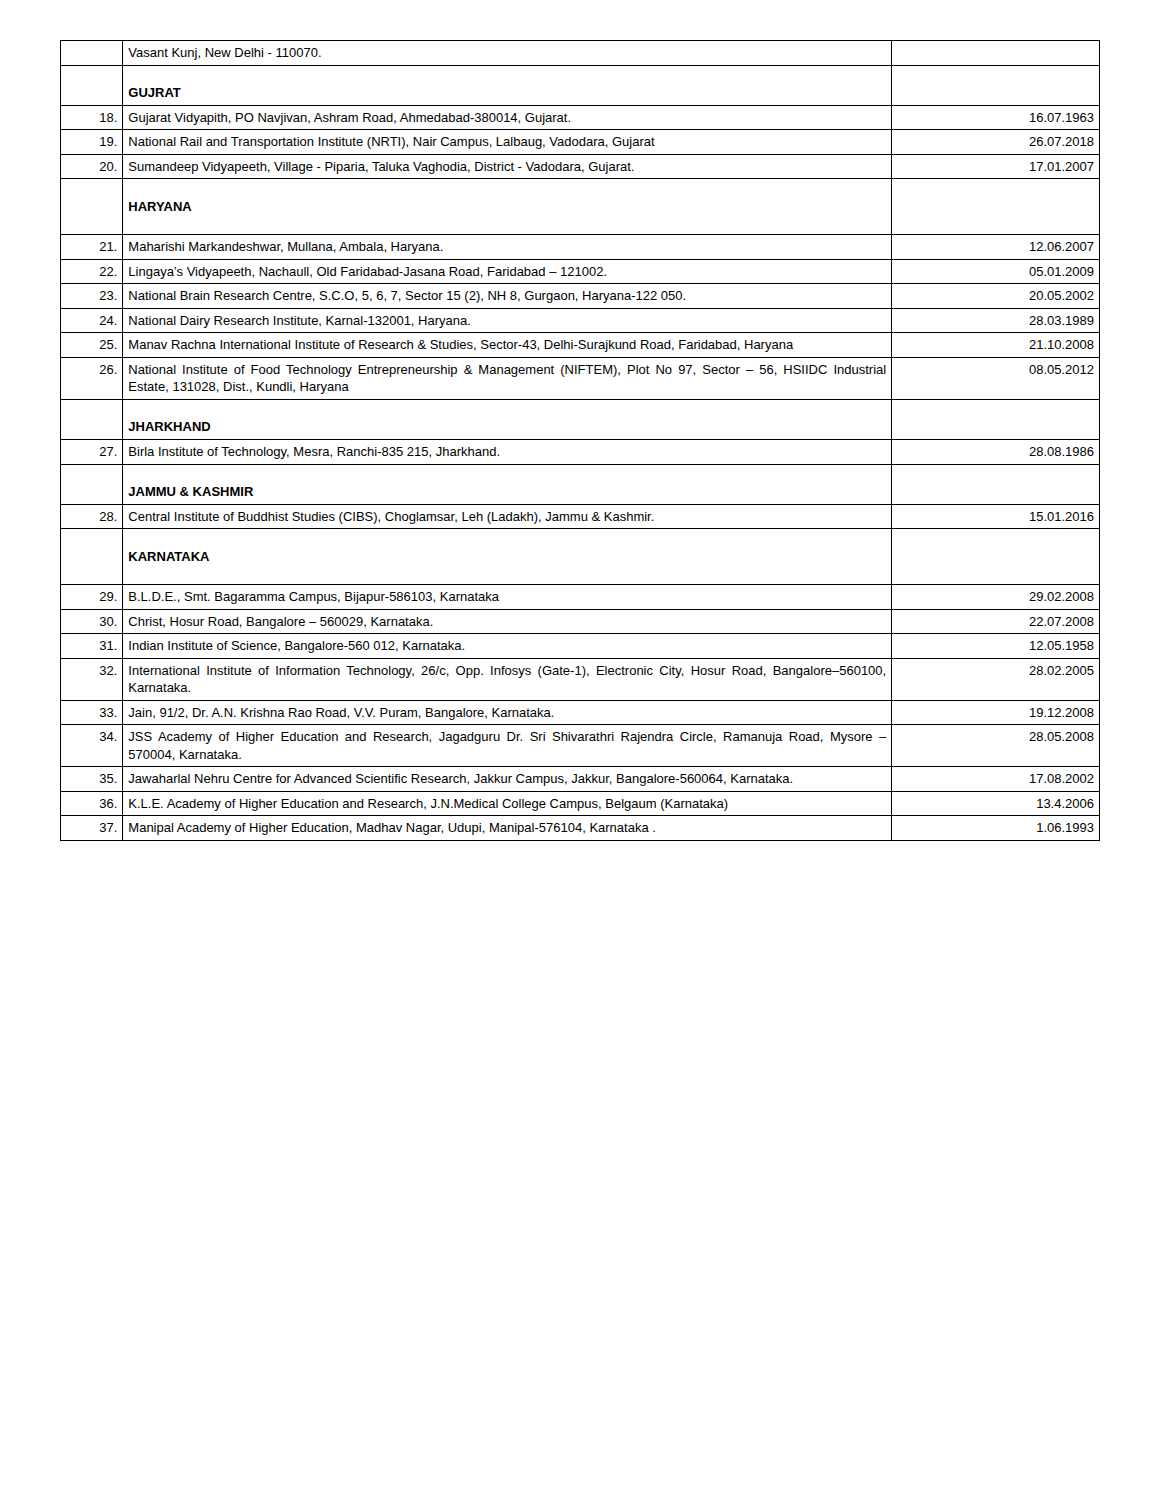| | Vasant Kunj, New Delhi - 110070. | |
| | GUJRAT | |
| 18. | Gujarat Vidyapith, PO Navjivan, Ashram Road, Ahmedabad-380014, Gujarat. | 16.07.1963 |
| 19. | National Rail and Transportation Institute (NRTI), Nair Campus, Lalbaug, Vadodara, Gujarat | 26.07.2018 |
| 20. | Sumandeep Vidyapeeth, Village - Piparia, Taluka Vaghodia, District - Vadodara, Gujarat. | 17.01.2007 |
| | HARYANA | |
| 21. | Maharishi Markandeshwar, Mullana, Ambala, Haryana. | 12.06.2007 |
| 22. | Lingaya’s Vidyapeeth, Nachaull, Old Faridabad-Jasana Road, Faridabad – 121002. | 05.01.2009 |
| 23. | National Brain Research Centre, S.C.O, 5, 6, 7, Sector 15 (2), NH 8, Gurgaon, Haryana-122 050. | 20.05.2002 |
| 24. | National Dairy Research Institute, Karnal-132001, Haryana. | 28.03.1989 |
| 25. | Manav Rachna International Institute of Research & Studies, Sector-43, Delhi-Surajkund Road, Faridabad, Haryana | 21.10.2008 |
| 26. | National Institute of Food Technology Entrepreneurship & Management (NIFTEM), Plot No 97, Sector – 56, HSIIDC Industrial Estate, 131028, Dist., Kundli, Haryana | 08.05.2012 |
| | JHARKHAND | |
| 27. | Birla Institute of Technology, Mesra, Ranchi-835 215, Jharkhand. | 28.08.1986 |
| | JAMMU & KASHMIR | |
| 28. | Central Institute of Buddhist Studies (CIBS), Choglamsar, Leh (Ladakh), Jammu & Kashmir. | 15.01.2016 |
| | KARNATAKA | |
| 29. | B.L.D.E., Smt. Bagaramma Campus, Bijapur-586103, Karnataka | 29.02.2008 |
| 30. | Christ, Hosur Road, Bangalore – 560029, Karnataka. | 22.07.2008 |
| 31. | Indian Institute of Science, Bangalore-560 012, Karnataka. | 12.05.1958 |
| 32. | International Institute of Information Technology, 26/c, Opp. Infosys (Gate-1), Electronic City, Hosur Road, Bangalore–560100, Karnataka. | 28.02.2005 |
| 33. | Jain, 91/2, Dr. A.N. Krishna Rao Road, V.V. Puram, Bangalore, Karnataka. | 19.12.2008 |
| 34. | JSS Academy of Higher Education and Research, Jagadguru Dr. Sri Shivarathri Rajendra Circle, Ramanuja Road, Mysore – 570004, Karnataka. | 28.05.2008 |
| 35. | Jawaharlal Nehru Centre for Advanced Scientific Research, Jakkur Campus, Jakkur, Bangalore-560064, Karnataka. | 17.08.2002 |
| 36. | K.L.E. Academy of Higher Education and Research, J.N.Medical College Campus, Belgaum (Karnataka) | 13.4.2006 |
| 37. | Manipal Academy of Higher Education, Madhav Nagar, Udupi, Manipal-576104, Karnataka . | 1.06.1993 |